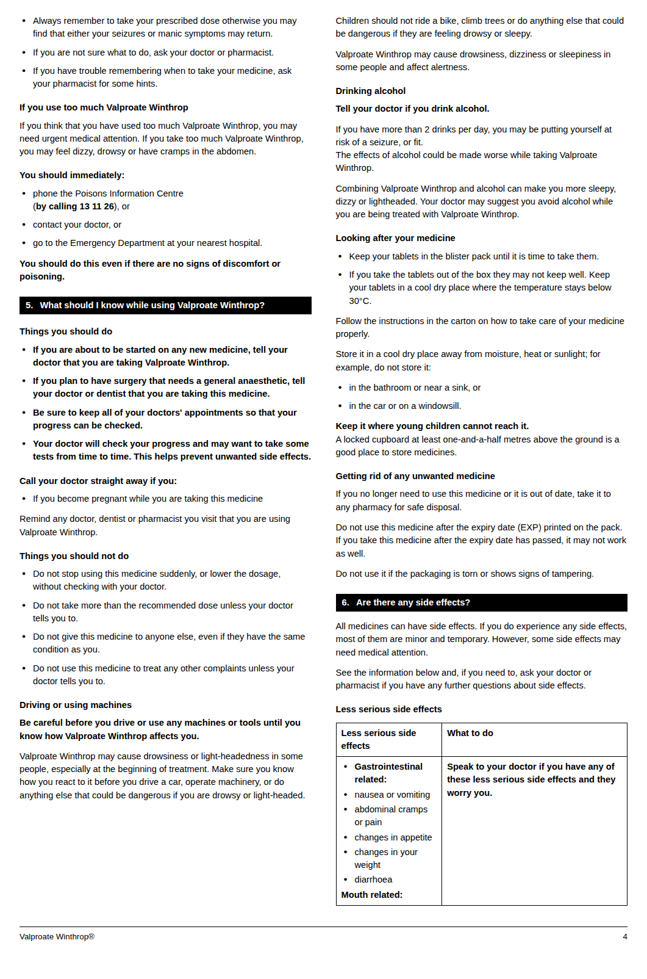Always remember to take your prescribed dose otherwise you may find that either your seizures or manic symptoms may return.
If you are not sure what to do, ask your doctor or pharmacist.
If you have trouble remembering when to take your medicine, ask your pharmacist for some hints.
If you use too much Valproate Winthrop
If you think that you have used too much Valproate Winthrop, you may need urgent medical attention. If you take too much Valproate Winthrop, you may feel dizzy, drowsy or have cramps in the abdomen.
You should immediately:
phone the Poisons Information Centre
(by calling 13 11 26), or
contact your doctor, or
go to the Emergency Department at your nearest hospital.
You should do this even if there are no signs of discomfort or poisoning.
5. What should I know while using Valproate Winthrop?
Things you should do
If you are about to be started on any new medicine, tell your doctor that you are taking Valproate Winthrop.
If you plan to have surgery that needs a general anaesthetic, tell your doctor or dentist that you are taking this medicine.
Be sure to keep all of your doctors' appointments so that your progress can be checked.
Your doctor will check your progress and may want to take some tests from time to time. This helps prevent unwanted side effects.
Call your doctor straight away if you:
If you become pregnant while you are taking this medicine
Remind any doctor, dentist or pharmacist you visit that you are using Valproate Winthrop.
Things you should not do
Do not stop using this medicine suddenly, or lower the dosage, without checking with your doctor.
Do not take more than the recommended dose unless your doctor tells you to.
Do not give this medicine to anyone else, even if they have the same condition as you.
Do not use this medicine to treat any other complaints unless your doctor tells you to.
Driving or using machines
Be careful before you drive or use any machines or tools until you know how Valproate Winthrop affects you.
Valproate Winthrop may cause drowsiness or light-headedness in some people, especially at the beginning of treatment. Make sure you know how you react to it before you drive a car, operate machinery, or do anything else that could be dangerous if you are drowsy or light-headed.
Children should not ride a bike, climb trees or do anything else that could be dangerous if they are feeling drowsy or sleepy.
Valproate Winthrop may cause drowsiness, dizziness or sleepiness in some people and affect alertness.
Drinking alcohol
Tell your doctor if you drink alcohol.
If you have more than 2 drinks per day, you may be putting yourself at risk of a seizure, or fit.
The effects of alcohol could be made worse while taking Valproate Winthrop.
Combining Valproate Winthrop and alcohol can make you more sleepy, dizzy or lightheaded. Your doctor may suggest you avoid alcohol while you are being treated with Valproate Winthrop.
Looking after your medicine
Keep your tablets in the blister pack until it is time to take them.
If you take the tablets out of the box they may not keep well. Keep your tablets in a cool dry place where the temperature stays below 30°C.
Follow the instructions in the carton on how to take care of your medicine properly.
Store it in a cool dry place away from moisture, heat or sunlight; for example, do not store it:
in the bathroom or near a sink, or
in the car or on a windowsill.
Keep it where young children cannot reach it.
A locked cupboard at least one-and-a-half metres above the ground is a good place to store medicines.
Getting rid of any unwanted medicine
If you no longer need to use this medicine or it is out of date, take it to any pharmacy for safe disposal.
Do not use this medicine after the expiry date (EXP) printed on the pack. If you take this medicine after the expiry date has passed, it may not work as well.
Do not use it if the packaging is torn or shows signs of tampering.
6. Are there any side effects?
All medicines can have side effects. If you do experience any side effects, most of them are minor and temporary. However, some side effects may need medical attention.
See the information below and, if you need to, ask your doctor or pharmacist if you have any further questions about side effects.
Less serious side effects
| Less serious side effects | What to do |
| --- | --- |
| Gastrointestinal related: nausea or vomiting abdominal cramps or pain changes in appetite changes in your weight diarrhoea Mouth related: | Speak to your doctor if you have any of these less serious side effects and they worry you. |
Valproate Winthrop®
4